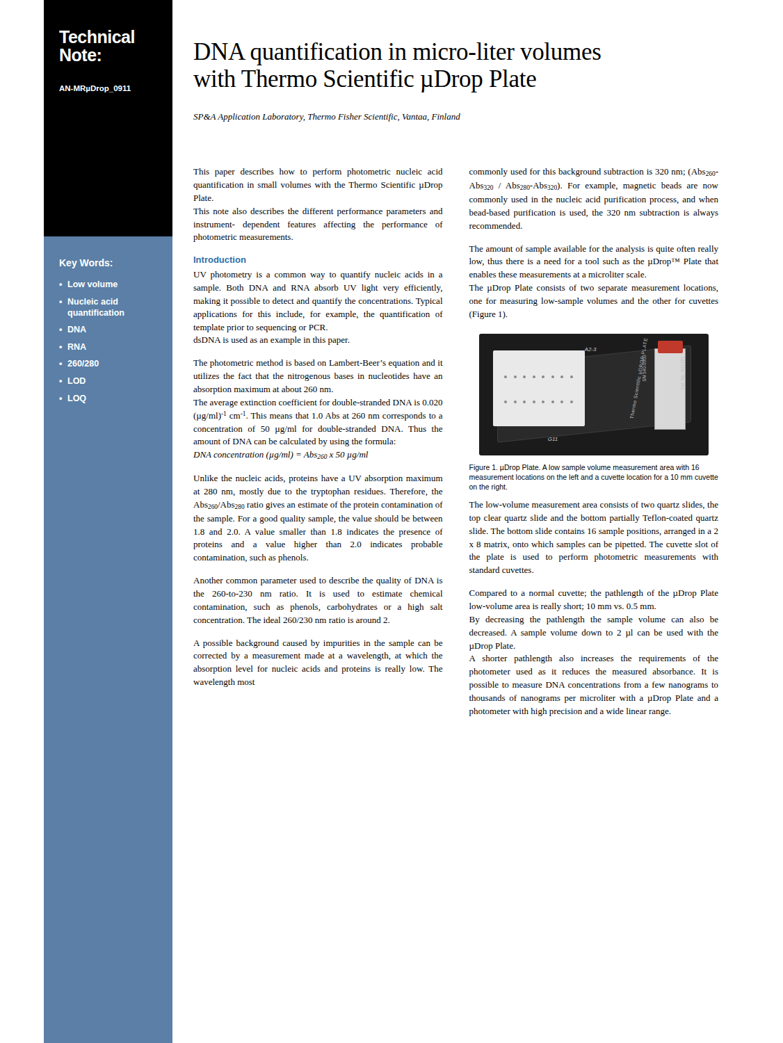Technical
Note:
AN-MRµDrop_0911
Key Words:
Low volume
Nucleic acid
quantification
DNA
RNA
260/280
LOD
LOQ
DNA quantification in micro-liter volumes
with Thermo Scientific µDrop Plate
SP&A Application Laboratory, Thermo Fisher Scientific, Vantaa, Finland
This paper describes how to perform photometric nucleic acid quantification in small volumes with the Thermo Scientific µDrop Plate.
This note also describes the different performance parameters and instrument- dependent features affecting the performance of photometric measurements.
Introduction
UV photometry is a common way to quantify nucleic acids in a sample. Both DNA and RNA absorb UV light very efficiently, making it possible to detect and quantify the concentrations. Typical applications for this include, for example, the quantification of template prior to sequencing or PCR.
dsDNA is used as an example in this paper.
The photometric method is based on Lambert-Beer’s equation and it utilizes the fact that the nitrogenous bases in nucleotides have an absorption maximum at about 260 nm.
The average extinction coefficient for double-stranded DNA is 0.020 (µg/ml)-1 cm-1. This means that 1.0 Abs at 260 nm corresponds to a concentration of 50 µg/ml for double-stranded DNA. Thus the amount of DNA can be calculated by using the formula:
DNA concentration (µg/ml) = Abs260 x 50 µg/ml
Unlike the nucleic acids, proteins have a UV absorption maximum at 280 nm, mostly due to the tryptophan residues. Therefore, the Abs260/Abs280 ratio gives an estimate of the protein contamination of the sample. For a good quality sample, the value should be between 1.8 and 2.0. A value smaller than 1.8 indicates the presence of proteins and a value higher than 2.0 indicates probable contamination, such as phenols.
Another common parameter used to describe the quality of DNA is the 260-to-230 nm ratio. It is used to estimate chemical contamination, such as phenols, carbohydrates or a high salt concentration. The ideal 260/230 nm ratio is around 2.
A possible background caused by impurities in the sample can be corrected by a measurement made at a wavelength, at which the absorption level for nucleic acids and proteins is really low. The wavelength most
commonly used for this background subtraction is 320 nm; (Abs260-Abs320 / Abs280-Abs320). For example, magnetic beads are now commonly used in the nucleic acid purification process, and when bead-based purification is used, the 320 nm subtraction is always recommended.
The amount of sample available for the analysis is quite often really low, thus there is a need for a tool such as the µDrop™ Plate that enables these measurements at a microliter scale.
The µDrop Plate consists of two separate measurement locations, one for measuring low-sample volumes and the other for cuvettes (Figure 1).
A2-3
G11
Thermo Scientific µDROP PLATE
Cat. No. N11281
SN 040-0000
Figure 1. µDrop Plate. A low sample volume measurement area with 16 measurement locations on the left and a cuvette location for a 10 mm cuvette on the right.
The low-volume measurement area consists of two quartz slides, the top clear quartz slide and the bottom partially Teflon-coated quartz slide. The bottom slide contains 16 sample positions, arranged in a 2 x 8 matrix, onto which samples can be pipetted. The cuvette slot of the plate is used to perform photometric measurements with standard cuvettes.
Compared to a normal cuvette; the pathlength of the µDrop Plate low-volume area is really short; 10 mm vs. 0.5 mm.
By decreasing the pathlength the sample volume can also be decreased. A sample volume down to 2 µl can be used with the µDrop Plate.
A shorter pathlength also increases the requirements of the photometer used as it reduces the measured absorbance. It is possible to measure DNA concentrations from a few nanograms to thousands of nanograms per microliter with a µDrop Plate and a photometer with high precision and a wide linear range.